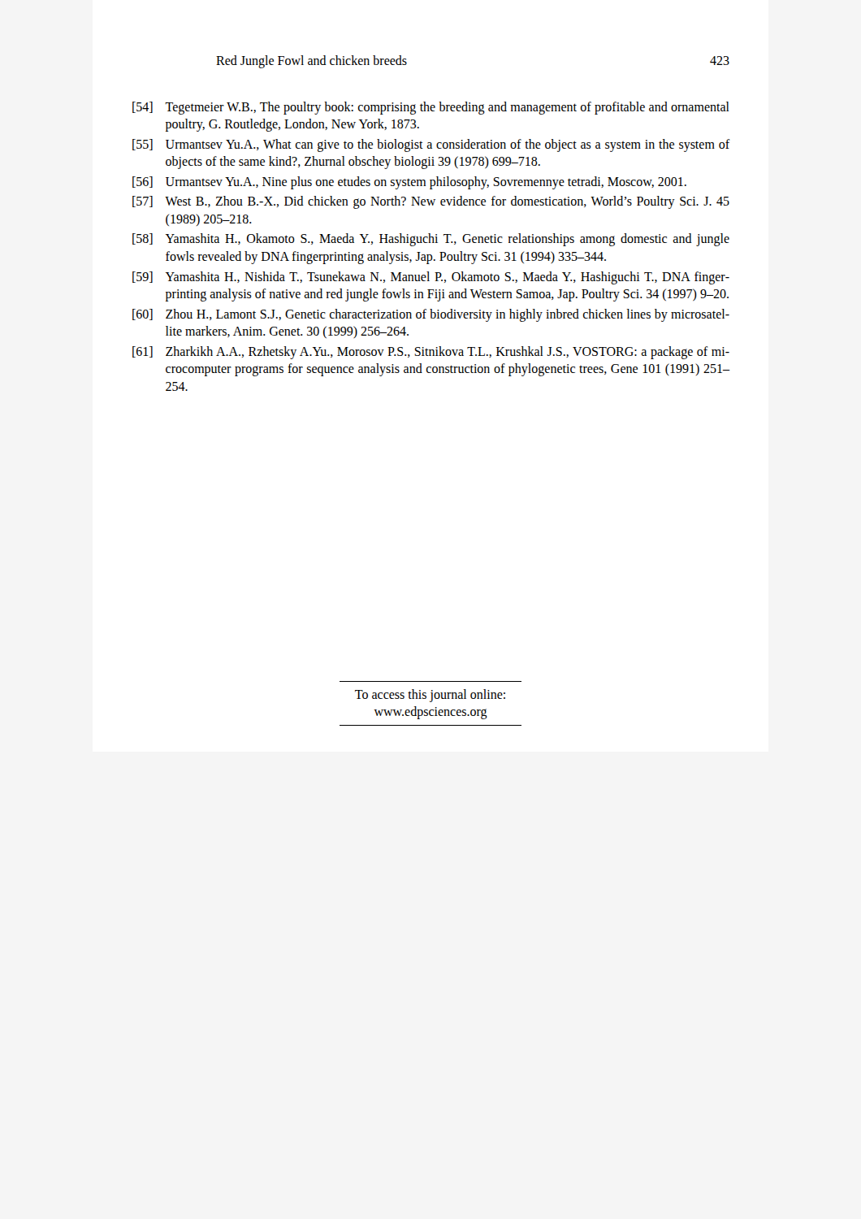Red Jungle Fowl and chicken breeds 423
[54] Tegetmeier W.B., The poultry book: comprising the breeding and management of profitable and ornamental poultry, G. Routledge, London, New York, 1873.
[55] Urmantsev Yu.A., What can give to the biologist a consideration of the object as a system in the system of objects of the same kind?, Zhurnal obschey biologii 39 (1978) 699–718.
[56] Urmantsev Yu.A., Nine plus one etudes on system philosophy, Sovremennye tetradi, Moscow, 2001.
[57] West B., Zhou B.-X., Did chicken go North? New evidence for domestication, World’s Poultry Sci. J. 45 (1989) 205–218.
[58] Yamashita H., Okamoto S., Maeda Y., Hashiguchi T., Genetic relationships among domestic and jungle fowls revealed by DNA fingerprinting analysis, Jap. Poultry Sci. 31 (1994) 335–344.
[59] Yamashita H., Nishida T., Tsunekawa N., Manuel P., Okamoto S., Maeda Y., Hashiguchi T., DNA fingerprinting analysis of native and red jungle fowls in Fiji and Western Samoa, Jap. Poultry Sci. 34 (1997) 9–20.
[60] Zhou H., Lamont S.J., Genetic characterization of biodiversity in highly inbred chicken lines by microsatellite markers, Anim. Genet. 30 (1999) 256–264.
[61] Zharkikh A.A., Rzhetsky A.Yu., Morosov P.S., Sitnikova T.L., Krushkal J.S., VOSTORG: a package of microcomputer programs for sequence analysis and construction of phylogenetic trees, Gene 101 (1991) 251–254.
To access this journal online:
www.edpsciences.org